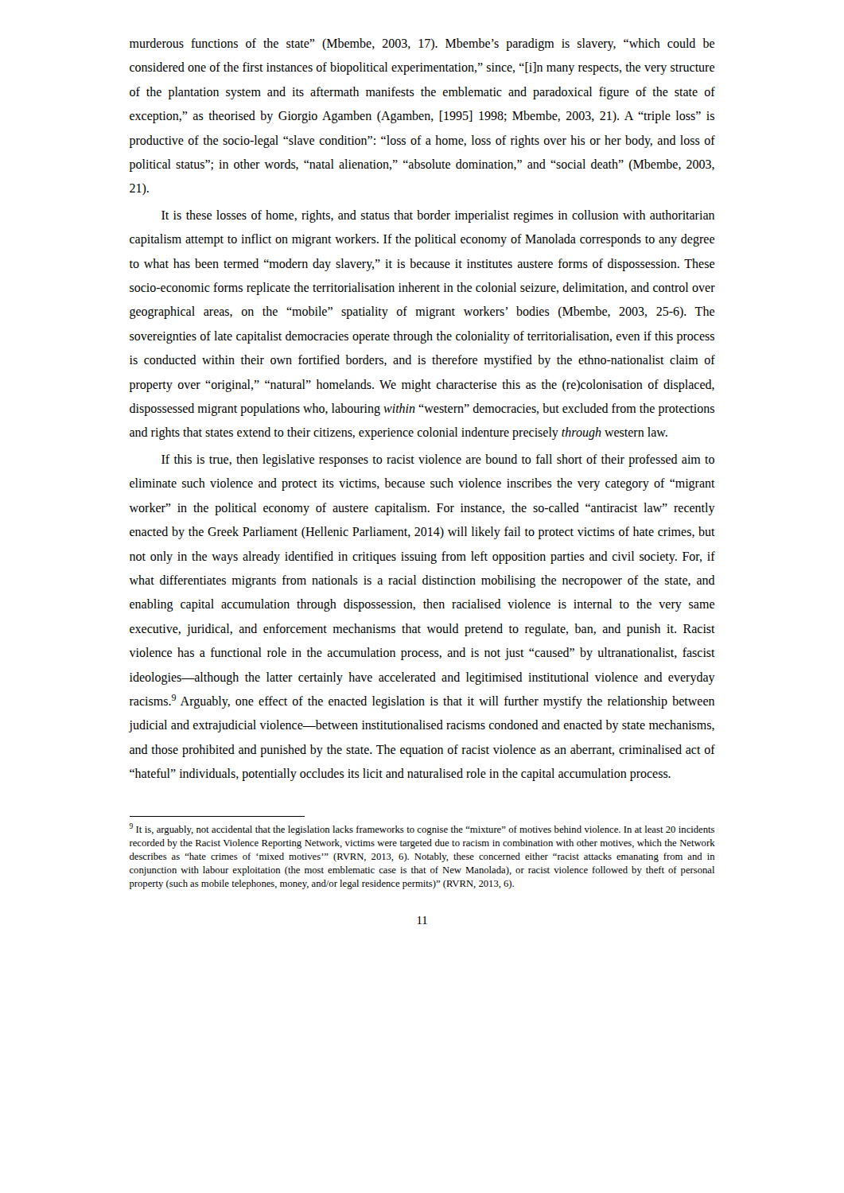murderous functions of the state” (Mbembe, 2003, 17). Mbembe’s paradigm is slavery, “which could be considered one of the first instances of biopolitical experimentation,” since, “[i]n many respects, the very structure of the plantation system and its aftermath manifests the emblematic and paradoxical figure of the state of exception,” as theorised by Giorgio Agamben (Agamben, [1995] 1998; Mbembe, 2003, 21). A “triple loss” is productive of the socio-legal “slave condition”: “loss of a home, loss of rights over his or her body, and loss of political status”; in other words, “natal alienation,” “absolute domination,” and “social death” (Mbembe, 2003, 21).
It is these losses of home, rights, and status that border imperialist regimes in collusion with authoritarian capitalism attempt to inflict on migrant workers. If the political economy of Manolada corresponds to any degree to what has been termed “modern day slavery,” it is because it institutes austere forms of dispossession. These socio-economic forms replicate the territorialisation inherent in the colonial seizure, delimitation, and control over geographical areas, on the “mobile” spatiality of migrant workers’ bodies (Mbembe, 2003, 25-6). The sovereignties of late capitalist democracies operate through the coloniality of territorialisation, even if this process is conducted within their own fortified borders, and is therefore mystified by the ethno-nationalist claim of property over “original,” “natural” homelands. We might characterise this as the (re)colonisation of displaced, dispossessed migrant populations who, labouring within “western” democracies, but excluded from the protections and rights that states extend to their citizens, experience colonial indenture precisely through western law.
If this is true, then legislative responses to racist violence are bound to fall short of their professed aim to eliminate such violence and protect its victims, because such violence inscribes the very category of “migrant worker” in the political economy of austere capitalism. For instance, the so-called “antiracist law” recently enacted by the Greek Parliament (Hellenic Parliament, 2014) will likely fail to protect victims of hate crimes, but not only in the ways already identified in critiques issuing from left opposition parties and civil society. For, if what differentiates migrants from nationals is a racial distinction mobilising the necropower of the state, and enabling capital accumulation through dispossession, then racialised violence is internal to the very same executive, juridical, and enforcement mechanisms that would pretend to regulate, ban, and punish it. Racist violence has a functional role in the accumulation process, and is not just “caused” by ultranationalist, fascist ideologies—although the latter certainly have accelerated and legitimised institutional violence and everyday racisms.9 Arguably, one effect of the enacted legislation is that it will further mystify the relationship between judicial and extrajudicial violence—between institutionalised racisms condoned and enacted by state mechanisms, and those prohibited and punished by the state. The equation of racist violence as an aberrant, criminalised act of “hateful” individuals, potentially occludes its licit and naturalised role in the capital accumulation process.
9 It is, arguably, not accidental that the legislation lacks frameworks to cognise the “mixture” of motives behind violence. In at least 20 incidents recorded by the Racist Violence Reporting Network, victims were targeted due to racism in combination with other motives, which the Network describes as “hate crimes of ‘mixed motives’” (RVRN, 2013, 6). Notably, these concerned either “racist attacks emanating from and in conjunction with labour exploitation (the most emblematic case is that of New Manolada), or racist violence followed by theft of personal property (such as mobile telephones, money, and/or legal residence permits)” (RVRN, 2013, 6).
11